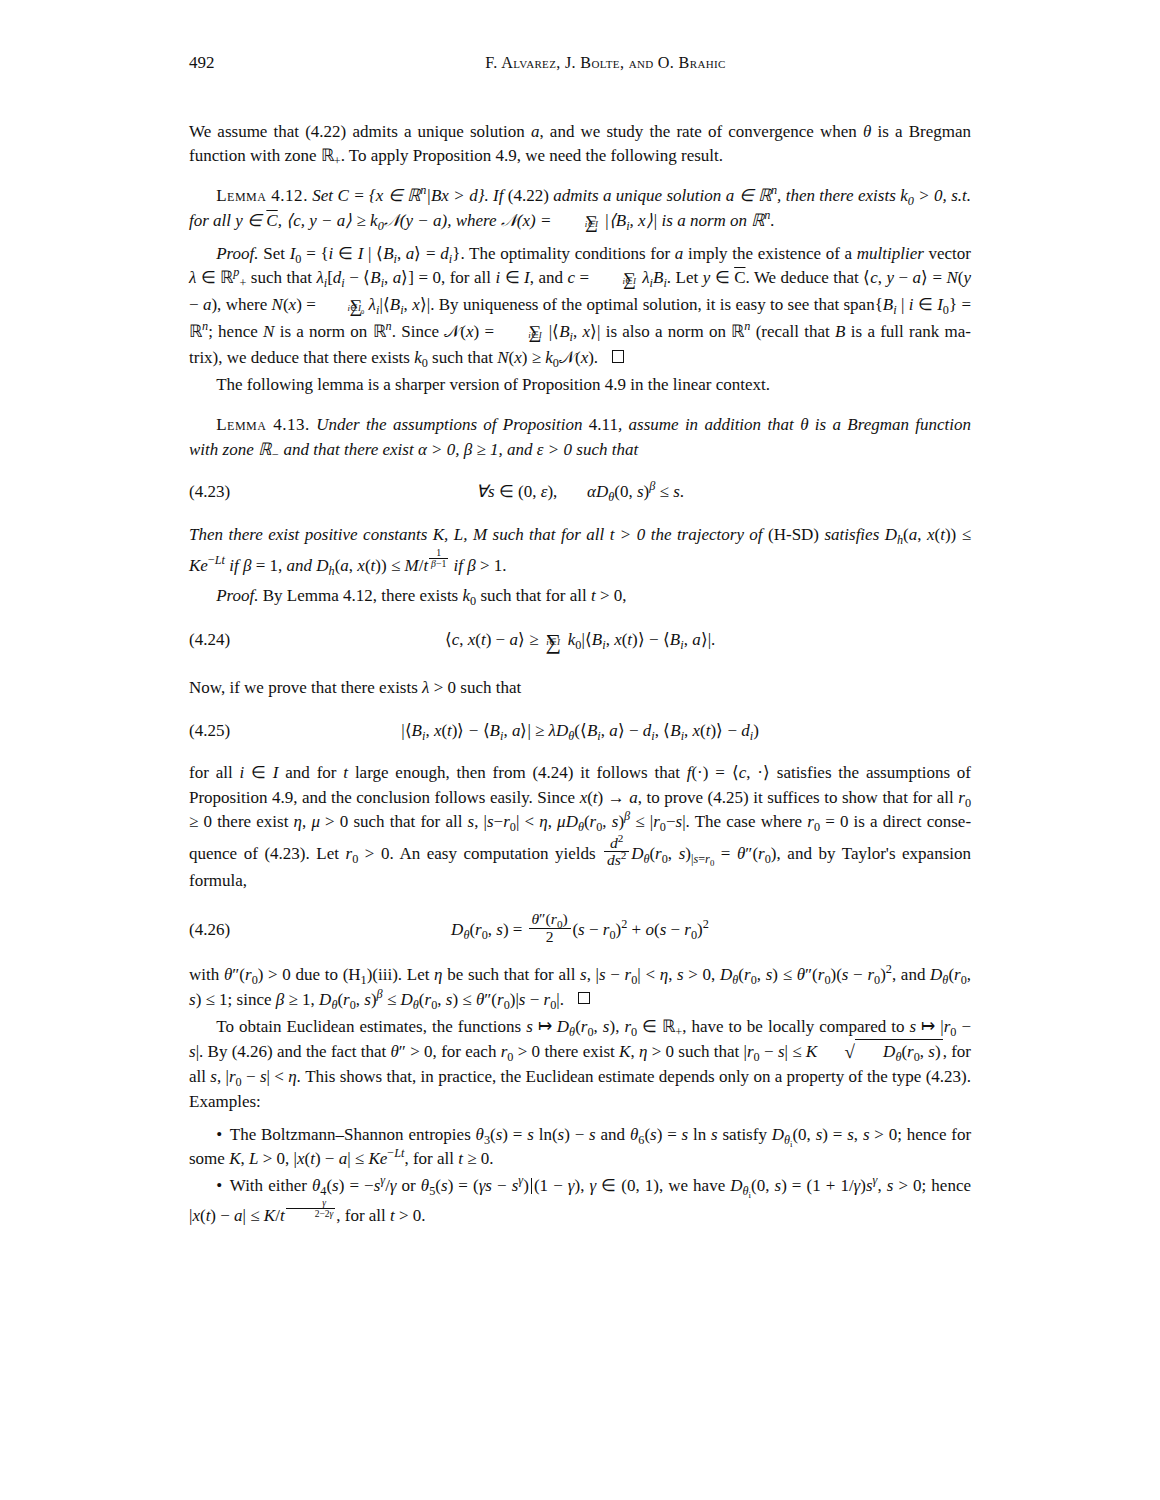492 F. Alvarez, J. Bolte, and O. Brahic
We assume that (4.22) admits a unique solution a, and we study the rate of convergence when θ is a Bregman function with zone ℝ+. To apply Proposition 4.9, we need the following result.
Lemma 4.12. Set C = {x ∈ ℝn|Bx > d}. If (4.22) admits a unique solution a ∈ ℝn, then there exists k0 > 0, s.t. for all y ∈ C, ⟨c, y − a⟩ ≥ k0𝒩(y − a), where 𝒩(x) = ∑i∈I |⟨Bi, x⟩| is a norm on ℝn.
Proof. Set I0 = {i ∈ I | ⟨Bi, a⟩ = di}. The optimality conditions for a imply the existence of a multiplier vector λ ∈ ℝp+ such that λi[di − ⟨Bi, a⟩] = 0, for all i ∈ I, and c = ∑i∈I λiBi. Let y ∈ C. We deduce that ⟨c, y − a⟩ = N(y − a), where N(x) = ∑i∈I0 λi|⟨Bi, x⟩|. By uniqueness of the optimal solution, it is easy to see that span{Bi | i ∈ I0} = ℝn; hence N is a norm on ℝn. Since 𝒩(x) = ∑i∈I |⟨Bi, x⟩| is also a norm on ℝn (recall that B is a full rank matrix), we deduce that there exists k0 such that N(x) ≥ k0𝒩(x).
The following lemma is a sharper version of Proposition 4.9 in the linear context.
Lemma 4.13. Under the assumptions of Proposition 4.11, assume in addition that θ is a Bregman function with zone ℝ− and that there exist α > 0, β ≥ 1, and ε > 0 such that
(4.23) ∀s ∈ (0, ε), αDθ(0, s)β ≤ s.
Then there exist positive constants K, L, M such that for all t > 0 the trajectory of (H-SD) satisfies Dh(a, x(t)) ≤ Ke−Lt if β = 1, and Dh(a, x(t)) ≤ M/t1 β−1 if β > 1.
Proof. By Lemma 4.12, there exists k0 such that for all t > 0,
(4.24) ⟨c, x(t) − a⟩ ≥ ∑i∈I k0|⟨Bi, x(t)⟩ − ⟨Bi, a⟩|.
Now, if we prove that there exists λ > 0 such that
(4.25) |⟨Bi, x(t)⟩ − ⟨Bi, a⟩| ≥ λDθ(⟨Bi, a⟩ − di, ⟨Bi, x(t)⟩ − di)
for all i ∈ I and for t large enough, then from (4.24) it follows that f(·) = ⟨c, ·⟩ satisfies the assumptions of Proposition 4.9, and the conclusion follows easily. Since x(t) → a, to prove (4.25) it suffices to show that for all r0 ≥ 0 there exist η, μ > 0 such that for all s, |s−r0| < η, μDθ(r0, s)β ≤ |r0−s|. The case where r0 = 0 is a direct consequence of (4.23). Let r0 > 0. An easy computation yields d2 ds2 Dθ(r0, s)|s=r0 = θ″(r0), and by Taylor's expansion formula,
(4.26) Dθ(r0, s) = θ″(r0) 2(s − r0)2 + o(s − r0)2
with θ″(r0) > 0 due to (H1)(iii). Let η be such that for all s, |s − r0| < η, s > 0, Dθ(r0, s) ≤ θ″(r0)(s − r0)2, and Dθ(r0, s) ≤ 1; since β ≥ 1, Dθ(r0, s)β ≤ Dθ(r0, s) ≤ θ″(r0)|s − r0|.
To obtain Euclidean estimates, the functions s ↦ Dθ(r0, s), r0 ∈ ℝ+, have to be locally compared to s ↦ |r0 − s|. By (4.26) and the fact that θ″ > 0, for each r0 > 0 there exist K, η > 0 such that |r0 − s| ≤ KDθ(r0, s), for all s, |r0 − s| < η. This shows that, in practice, the Euclidean estimate depends only on a property of the type (4.23). Examples:
The Boltzmann–Shannon entropies θ3(s) = s ln(s) − s and θ6(s) = s ln s satisfy Dθi(0, s) = s, s > 0; hence for some K, L > 0, |x(t) − a| ≤ Ke−Lt, for all t ≥ 0.
With either θ4(s) = −sγ/γ or θ5(s) = (γs − sγ) (1 − γ), γ ∈ (0, 1), we have Dθi(0, s) = (1 + 1/γ)sγ, s > 0; hence |x(t) − a| ≤ K/tγ 2−2γ, for all t > 0.